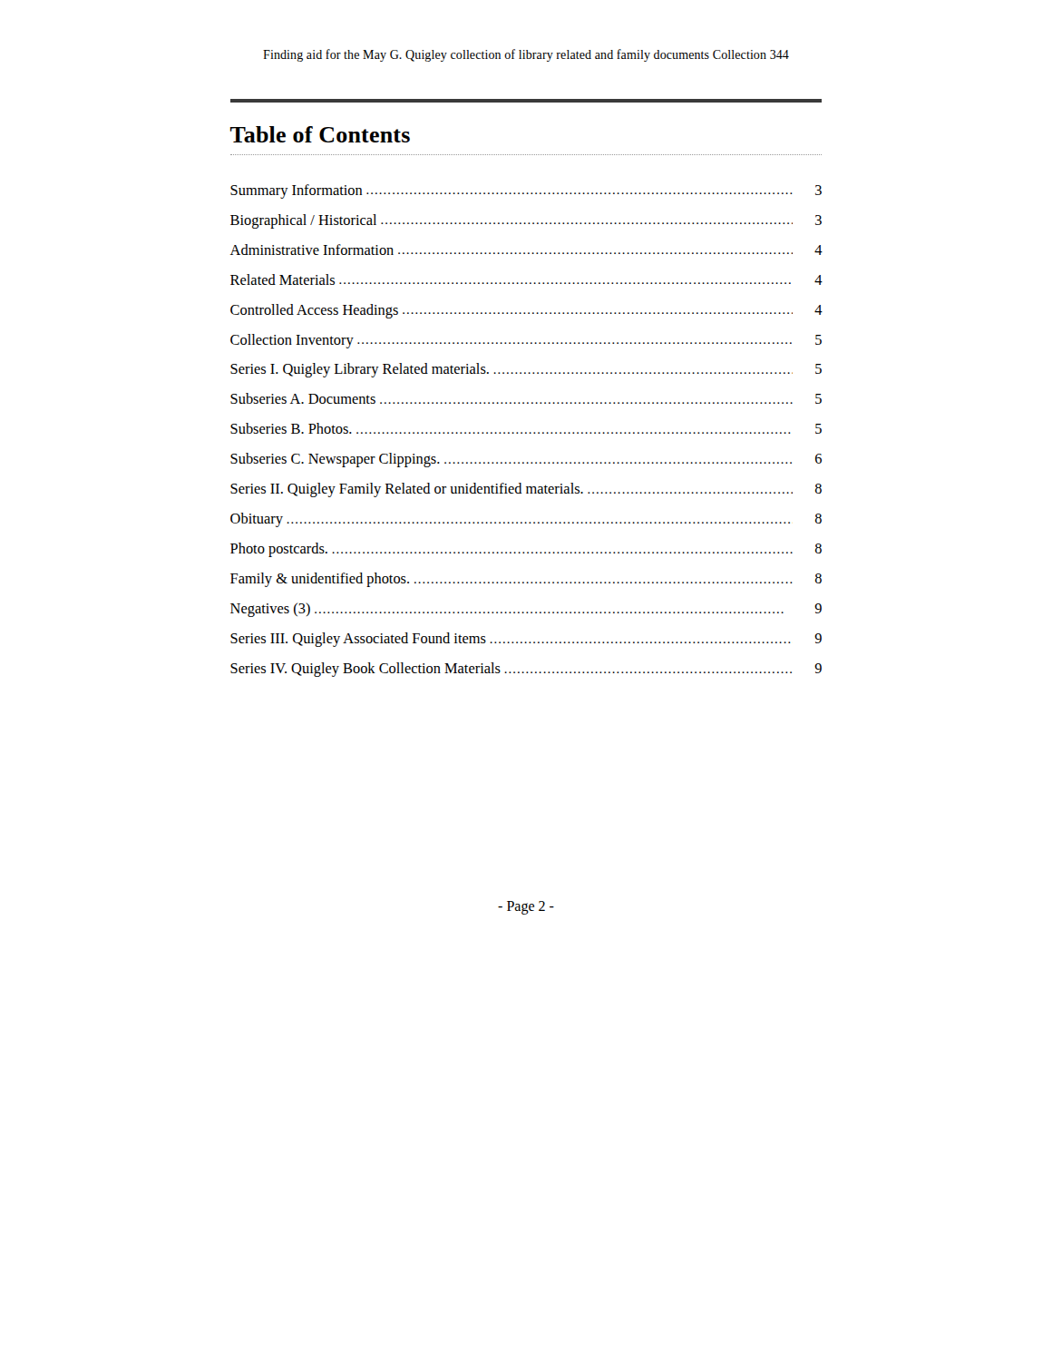Finding aid for the May G. Quigley collection of library related and family documents Collection 344
Table of Contents
Summary Information................................................................................................................................... 3
Biographical / Historical.............................................................................................................................. 3
Administrative Information......................................................................................................................... 4
Related Materials......................................................................................................................................... 4
Controlled Access Headings....................................................................................................................... 4
Collection Inventory................................................................................................................................... 5
Series I. Quigley Library Related materials.............................................................................................. 5
Subseries A. Documents............................................................................................................. 5
Subseries B. Photos...................................................................................................................... 5
Subseries C. Newspaper Clippings........................................................................................ 6
Series II. Quigley Family Related or unidentified materials...................................................................... 8
Obituary................................................................................................................................. 8
Photo postcards.............................................................................................................. 8
Family & unidentified photos.............................................................................................. 8
Negatives (3)............................................................................................................. 9
Series III. Quigley Associated Found items............................................................................................. 9
Series IV. Quigley Book Collection Materials......................................................................................... 9
- Page 2 -